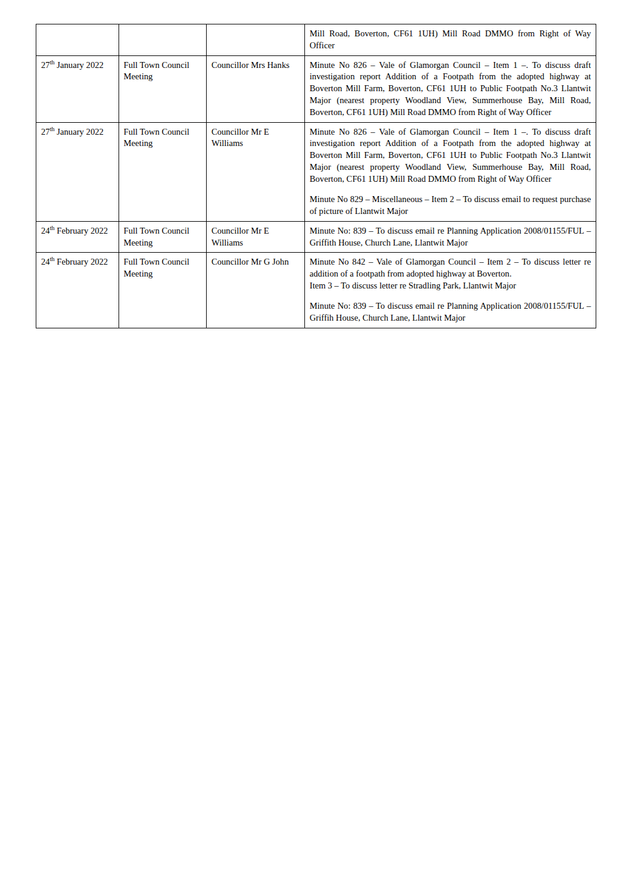| | | | Mill Road, Boverton, CF61 1UH) Mill Road DMMO from Right of Way Officer |
| 27 th January 2022 | Full Town Council Meeting | Councillor Mrs Hanks | Minute No 826 – Vale of Glamorgan Council – Item 1 –. To discuss draft investigation report Addition of a Footpath from the adopted highway at Boverton Mill Farm, Boverton, CF61 1UH to Public Footpath No.3 Llantwit Major (nearest property Woodland View, Summerhouse Bay, Mill Road, Boverton, CF61 1UH) Mill Road DMMO from Right of Way Officer |
| 27 th January 2022 | Full Town Council Meeting | Councillor Mr E Williams | Minute No 826 – Vale of Glamorgan Council – Item 1 –. To discuss draft investigation report Addition of a Footpath from the adopted highway at Boverton Mill Farm, Boverton, CF61 1UH to Public Footpath No.3 Llantwit Major (nearest property Woodland View, Summerhouse Bay, Mill Road, Boverton, CF61 1UH) Mill Road DMMO from Right of Way Officer Minute No 829 – Miscellaneous – Item 2 – To discuss email to request purchase of picture of Llantwit Major |
| 24 th February 2022 | Full Town Council Meeting | Councillor Mr E Williams | Minute No: 839 – To discuss email re Planning Application 2008/01155/FUL – Griffith House, Church Lane, Llantwit Major |
| 24 th February 2022 | Full Town Council Meeting | Councillor Mr G John | Minute No 842 – Vale of Glamorgan Council – Item 2 – To discuss letter re addition of a footpath from adopted highway at Boverton. Item 3 – To discuss letter re Stradling Park, Llantwit Major Minute No: 839 – To discuss email re Planning Application 2008/01155/FUL – Griffih House, Church Lane, Llantwit Major |